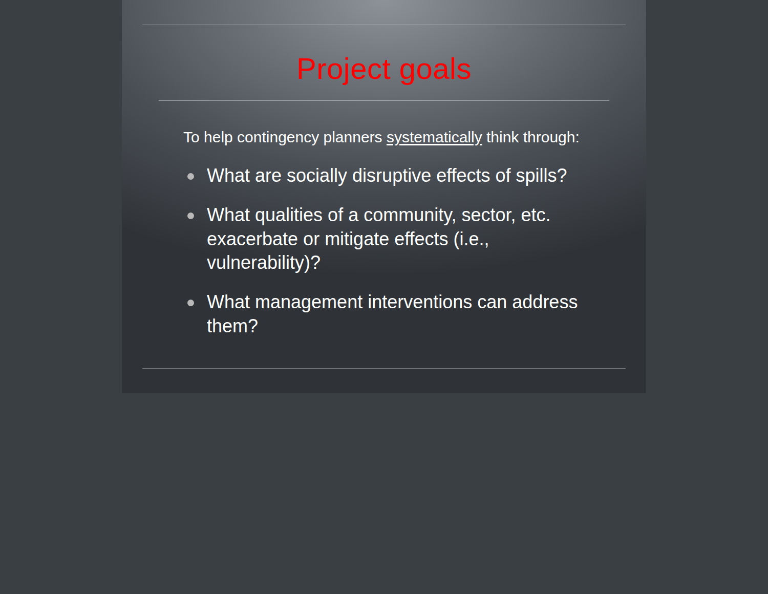Project goals
To help contingency planners systematically think through:
What are socially disruptive effects of spills?
What qualities of a community, sector, etc. exacerbate or mitigate effects (i.e., vulnerability)?
What management interventions can address them?